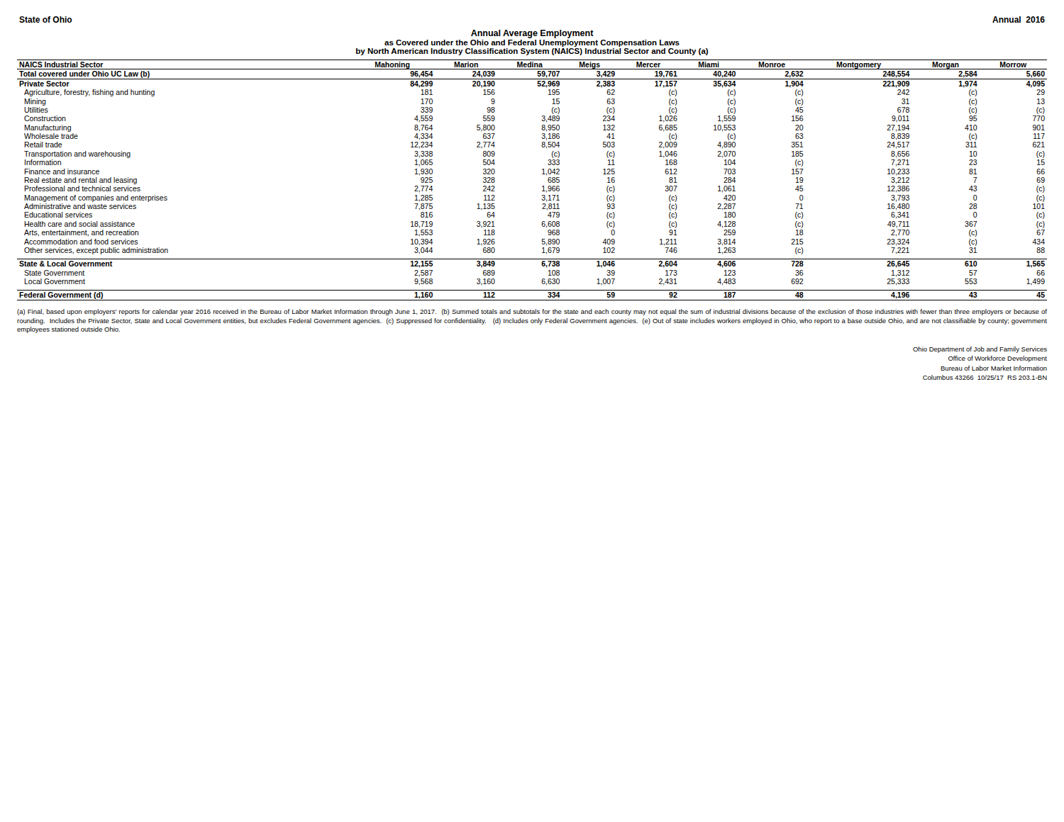| State of Ohio | Annual 2016 |
Annual Average Employment
as Covered under the Ohio and Federal Unemployment Compensation Laws
by North American Industry Classification System (NAICS) Industrial Sector and County (a)
| NAICS Industrial Sector | Mahoning | Marion | Medina | Meigs | Mercer | Miami | Monroe | Montgomery | Morgan | Morrow |
| --- | --- | --- | --- | --- | --- | --- | --- | --- | --- | --- |
| Total covered under Ohio UC Law (b) | 96,454 | 24,039 | 59,707 | 3,429 | 19,761 | 40,240 | 2,632 | 248,554 | 2,584 | 5,660 |
| Private Sector | 84,299 | 20,190 | 52,969 | 2,383 | 17,157 | 35,634 | 1,904 | 221,909 | 1,974 | 4,095 |
| Agriculture, forestry, fishing and hunting | 181 | 156 | 195 | 62 | (c) | (c) | (c) | 242 | (c) | 29 |
| Mining | 170 | 9 | 15 | 63 | (c) | (c) | (c) | 31 | (c) | 13 |
| Utilities | 339 | 98 | (c) | (c) | (c) | (c) | 45 | 678 | (c) | (c) |
| Construction | 4,559 | 559 | 3,489 | 234 | 1,026 | 1,559 | 156 | 9,011 | 95 | 770 |
| Manufacturing | 8,764 | 5,800 | 8,950 | 132 | 6,685 | 10,553 | 20 | 27,194 | 410 | 901 |
| Wholesale trade | 4,334 | 637 | 3,186 | 41 | (c) | (c) | 63 | 8,839 | (c) | 117 |
| Retail trade | 12,234 | 2,774 | 8,504 | 503 | 2,009 | 4,890 | 351 | 24,517 | 311 | 621 |
| Transportation and warehousing | 3,338 | 809 | (c) | (c) | 1,046 | 2,070 | 185 | 8,656 | 10 | (c) |
| Information | 1,065 | 504 | 333 | 11 | 168 | 104 | (c) | 7,271 | 23 | 15 |
| Finance and insurance | 1,930 | 320 | 1,042 | 125 | 612 | 703 | 157 | 10,233 | 81 | 66 |
| Real estate and rental and leasing | 925 | 328 | 685 | 16 | 81 | 284 | 19 | 3,212 | 7 | 69 |
| Professional and technical services | 2,774 | 242 | 1,966 | (c) | 307 | 1,061 | 45 | 12,386 | 43 | (c) |
| Management of companies and enterprises | 1,285 | 112 | 3,171 | (c) | (c) | 420 | 0 | 3,793 | 0 | (c) |
| Administrative and waste services | 7,875 | 1,135 | 2,811 | 93 | (c) | 2,287 | 71 | 16,480 | 28 | 101 |
| Educational services | 816 | 64 | 479 | (c) | (c) | 180 | (c) | 6,341 | 0 | (c) |
| Health care and social assistance | 18,719 | 3,921 | 6,608 | (c) | (c) | 4,128 | (c) | 49,711 | 367 | (c) |
| Arts, entertainment, and recreation | 1,553 | 118 | 968 | 0 | 91 | 259 | 18 | 2,770 | (c) | 67 |
| Accommodation and food services | 10,394 | 1,926 | 5,890 | 409 | 1,211 | 3,814 | 215 | 23,324 | (c) | 434 |
| Other services, except public administration | 3,044 | 680 | 1,679 | 102 | 746 | 1,263 | (c) | 7,221 | 31 | 88 |
| State & Local Government | 12,155 | 3,849 | 6,738 | 1,046 | 2,604 | 4,606 | 728 | 26,645 | 610 | 1,565 |
| State Government | 2,587 | 689 | 108 | 39 | 173 | 123 | 36 | 1,312 | 57 | 66 |
| Local Government | 9,568 | 3,160 | 6,630 | 1,007 | 2,431 | 4,483 | 692 | 25,333 | 553 | 1,499 |
| Federal Government (d) | 1,160 | 112 | 334 | 59 | 92 | 187 | 48 | 4,196 | 43 | 45 |
(a) Final, based upon employers' reports for calendar year 2016 received in the Bureau of Labor Market Information through June 1, 2017. (b) Summed totals and subtotals for the state and each county may not equal the sum of industrial divisions because of the exclusion of those industries with fewer than three employers or because of rounding. Includes the Private Sector, State and Local Government entities, but excludes Federal Government agencies. (c) Suppressed for confidentiality. (d) Includes only Federal Government agencies. (e) Out of state includes workers employed in Ohio, who report to a base outside Ohio, and are not classifiable by county; government employees stationed outside Ohio.
Ohio Department of Job and Family Services
Office of Workforce Development
Bureau of Labor Market Information
Columbus 43266 10/25/17 RS 203.1-BN